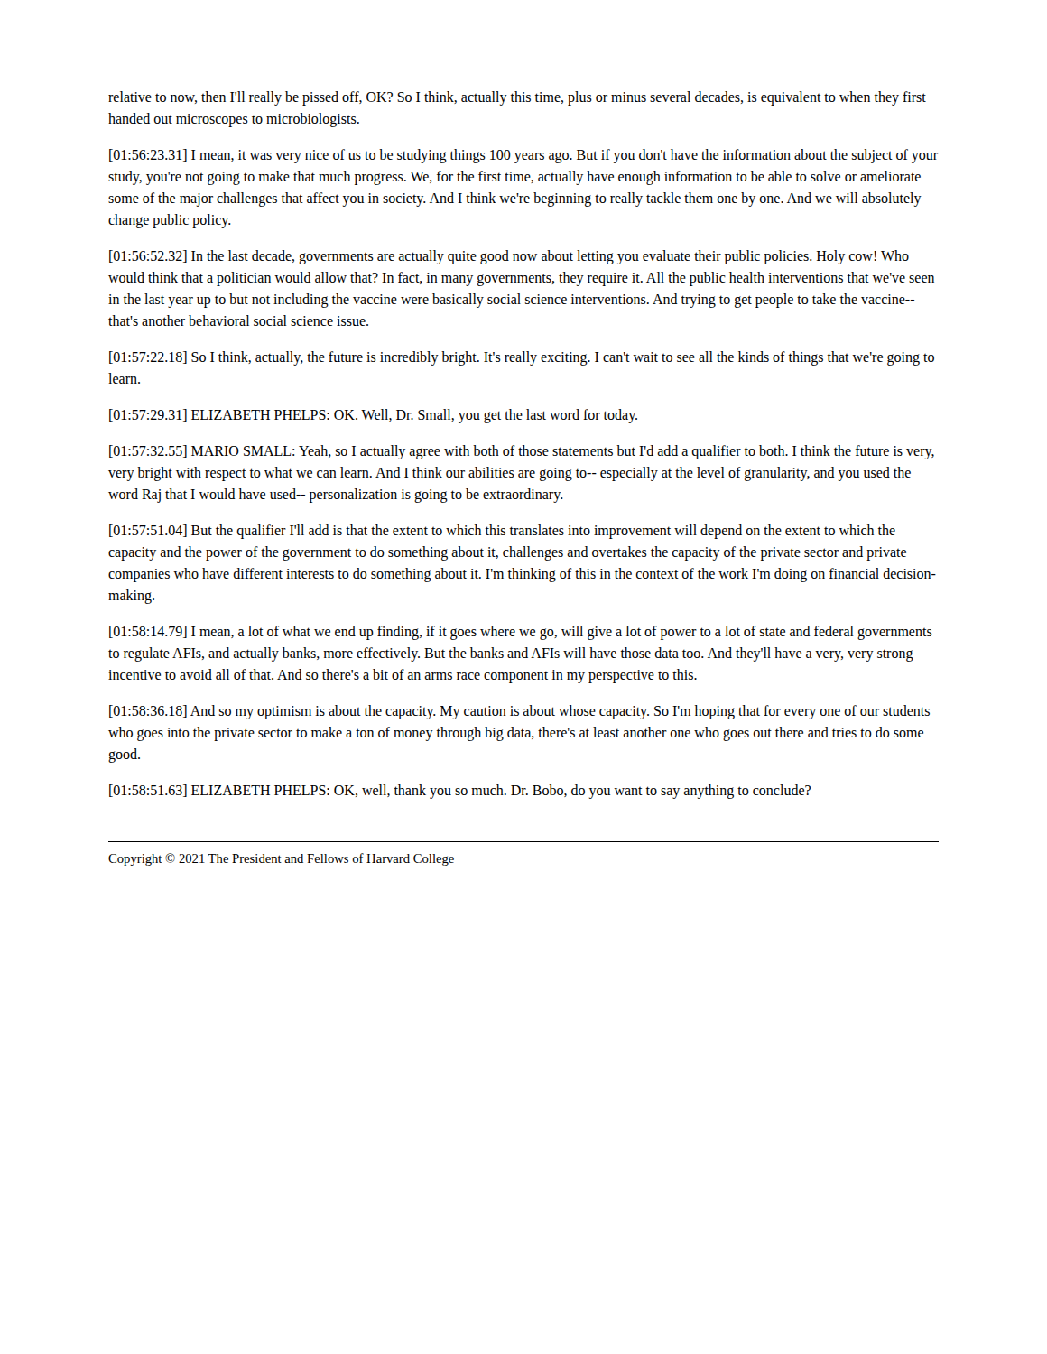relative to now, then I'll really be pissed off, OK? So I think, actually this time, plus or minus several decades, is equivalent to when they first handed out microscopes to microbiologists.
[01:56:23.31] I mean, it was very nice of us to be studying things 100 years ago. But if you don't have the information about the subject of your study, you're not going to make that much progress. We, for the first time, actually have enough information to be able to solve or ameliorate some of the major challenges that affect you in society. And I think we're beginning to really tackle them one by one. And we will absolutely change public policy.
[01:56:52.32] In the last decade, governments are actually quite good now about letting you evaluate their public policies. Holy cow! Who would think that a politician would allow that? In fact, in many governments, they require it. All the public health interventions that we've seen in the last year up to but not including the vaccine were basically social science interventions. And trying to get people to take the vaccine-- that's another behavioral social science issue.
[01:57:22.18] So I think, actually, the future is incredibly bright. It's really exciting. I can't wait to see all the kinds of things that we're going to learn.
[01:57:29.31] Elizabeth Phelps: OK. Well, Dr. Small, you get the last word for today.
[01:57:32.55] Mario Small: Yeah, so I actually agree with both of those statements but I'd add a qualifier to both. I think the future is very, very bright with respect to what we can learn. And I think our abilities are going to-- especially at the level of granularity, and you used the word Raj that I would have used-- personalization is going to be extraordinary.
[01:57:51.04] But the qualifier I'll add is that the extent to which this translates into improvement will depend on the extent to which the capacity and the power of the government to do something about it, challenges and overtakes the capacity of the private sector and private companies who have different interests to do something about it. I'm thinking of this in the context of the work I'm doing on financial decision-making.
[01:58:14.79] I mean, a lot of what we end up finding, if it goes where we go, will give a lot of power to a lot of state and federal governments to regulate AFIs, and actually banks, more effectively. But the banks and AFIs will have those data too. And they'll have a very, very strong incentive to avoid all of that. And so there's a bit of an arms race component in my perspective to this.
[01:58:36.18] And so my optimism is about the capacity. My caution is about whose capacity. So I'm hoping that for every one of our students who goes into the private sector to make a ton of money through big data, there's at least another one who goes out there and tries to do some good.
[01:58:51.63] Elizabeth Phelps: OK, well, thank you so much. Dr. Bobo, do you want to say anything to conclude?
Copyright © 2021 The President and Fellows of Harvard College